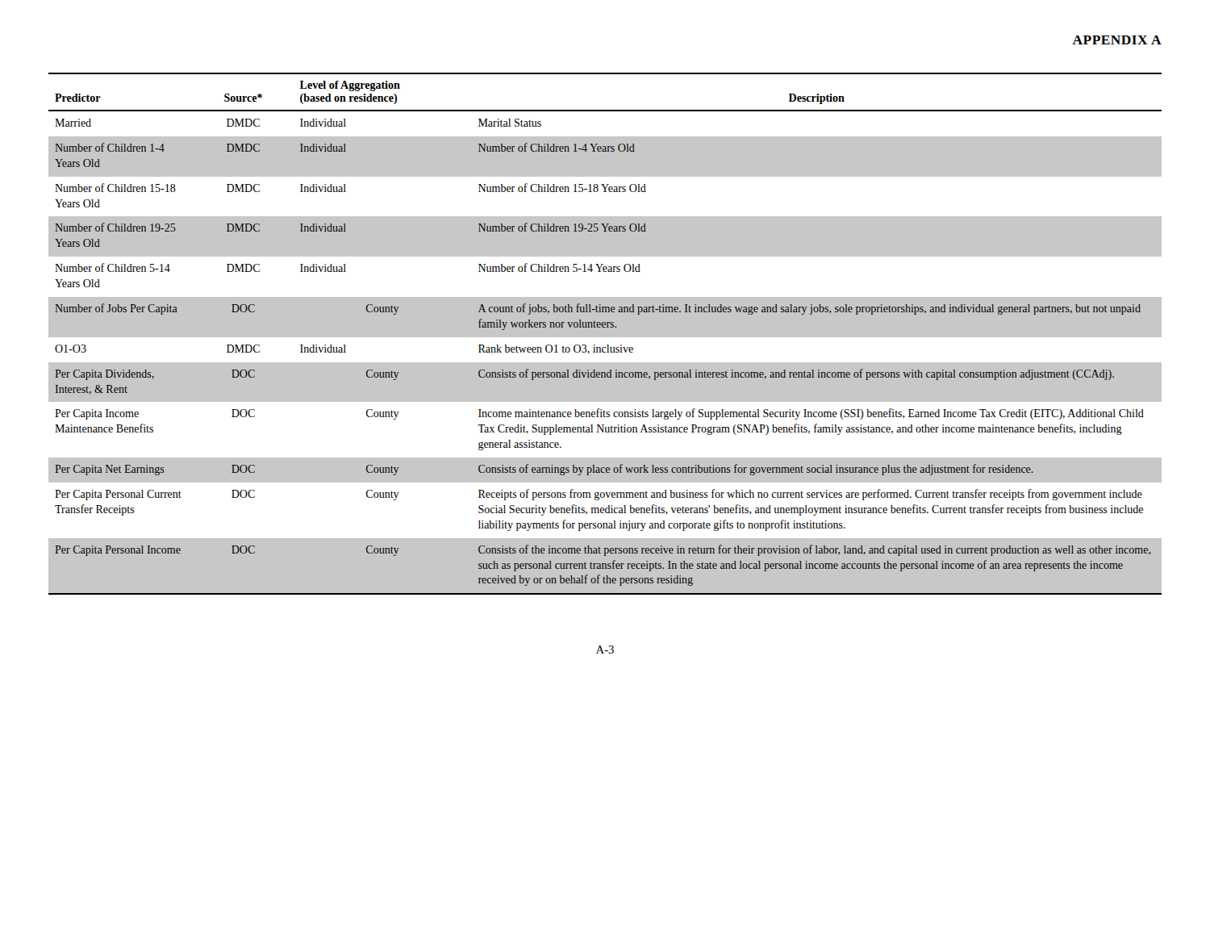APPENDIX A
| Predictor | Source* | Level of Aggregation (based on residence) | Description |
| --- | --- | --- | --- |
| Married | DMDC | Individual | Marital Status |
| Number of Children 1-4 Years Old | DMDC | Individual | Number of Children 1-4 Years Old |
| Number of Children 15-18 Years Old | DMDC | Individual | Number of Children 15-18 Years Old |
| Number of Children 19-25 Years Old | DMDC | Individual | Number of Children 19-25 Years Old |
| Number of Children 5-14 Years Old | DMDC | Individual | Number of Children 5-14 Years Old |
| Number of Jobs Per Capita | DOC | County | A count of jobs, both full-time and part-time. It includes wage and salary jobs, sole proprietorships, and individual general partners, but not unpaid family workers nor volunteers. |
| O1-O3 | DMDC | Individual | Rank between O1 to O3, inclusive |
| Per Capita Dividends, Interest, & Rent | DOC | County | Consists of personal dividend income, personal interest income, and rental income of persons with capital consumption adjustment (CCAdj). |
| Per Capita Income Maintenance Benefits | DOC | County | Income maintenance benefits consists largely of Supplemental Security Income (SSI) benefits, Earned Income Tax Credit (EITC), Additional Child Tax Credit, Supplemental Nutrition Assistance Program (SNAP) benefits, family assistance, and other income maintenance benefits, including general assistance. |
| Per Capita Net Earnings | DOC | County | Consists of earnings by place of work less contributions for government social insurance plus the adjustment for residence. |
| Per Capita Personal Current Transfer Receipts | DOC | County | Receipts of persons from government and business for which no current services are performed. Current transfer receipts from government include Social Security benefits, medical benefits, veterans' benefits, and unemployment insurance benefits. Current transfer receipts from business include liability payments for personal injury and corporate gifts to nonprofit institutions. |
| Per Capita Personal Income | DOC | County | Consists of the income that persons receive in return for their provision of labor, land, and capital used in current production as well as other income, such as personal current transfer receipts. In the state and local personal income accounts the personal income of an area represents the income received by or on behalf of the persons residing |
A-3